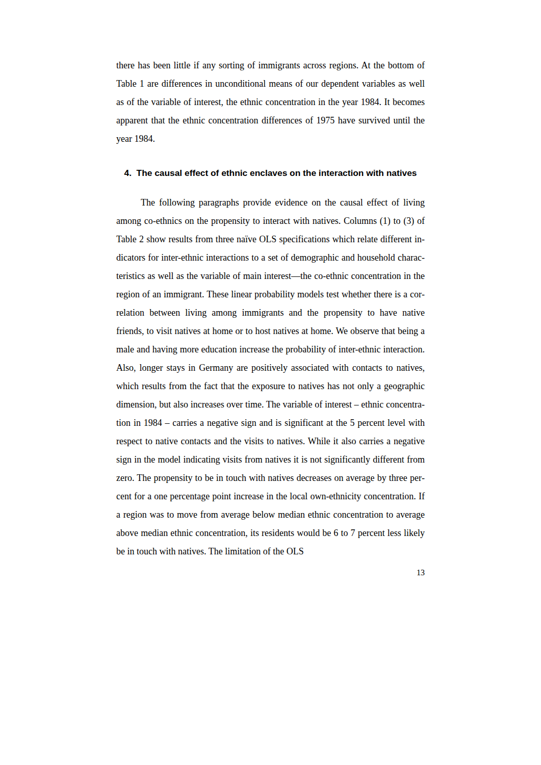there has been little if any sorting of immigrants across regions. At the bottom of Table 1 are differences in unconditional means of our dependent variables as well as of the variable of interest, the ethnic concentration in the year 1984. It becomes apparent that the ethnic concentration differences of 1975 have survived until the year 1984.
4. The causal effect of ethnic enclaves on the interaction with natives
The following paragraphs provide evidence on the causal effect of living among co-ethnics on the propensity to interact with natives. Columns (1) to (3) of Table 2 show results from three naïve OLS specifications which relate different indicators for inter-ethnic interactions to a set of demographic and household characteristics as well as the variable of main interest—the co-ethnic concentration in the region of an immigrant. These linear probability models test whether there is a correlation between living among immigrants and the propensity to have native friends, to visit natives at home or to host natives at home. We observe that being a male and having more education increase the probability of inter-ethnic interaction. Also, longer stays in Germany are positively associated with contacts to natives, which results from the fact that the exposure to natives has not only a geographic dimension, but also increases over time. The variable of interest – ethnic concentration in 1984 – carries a negative sign and is significant at the 5 percent level with respect to native contacts and the visits to natives. While it also carries a negative sign in the model indicating visits from natives it is not significantly different from zero. The propensity to be in touch with natives decreases on average by three percent for a one percentage point increase in the local own-ethnicity concentration. If a region was to move from average below median ethnic concentration to average above median ethnic concentration, its residents would be 6 to 7 percent less likely be in touch with natives. The limitation of the OLS
13